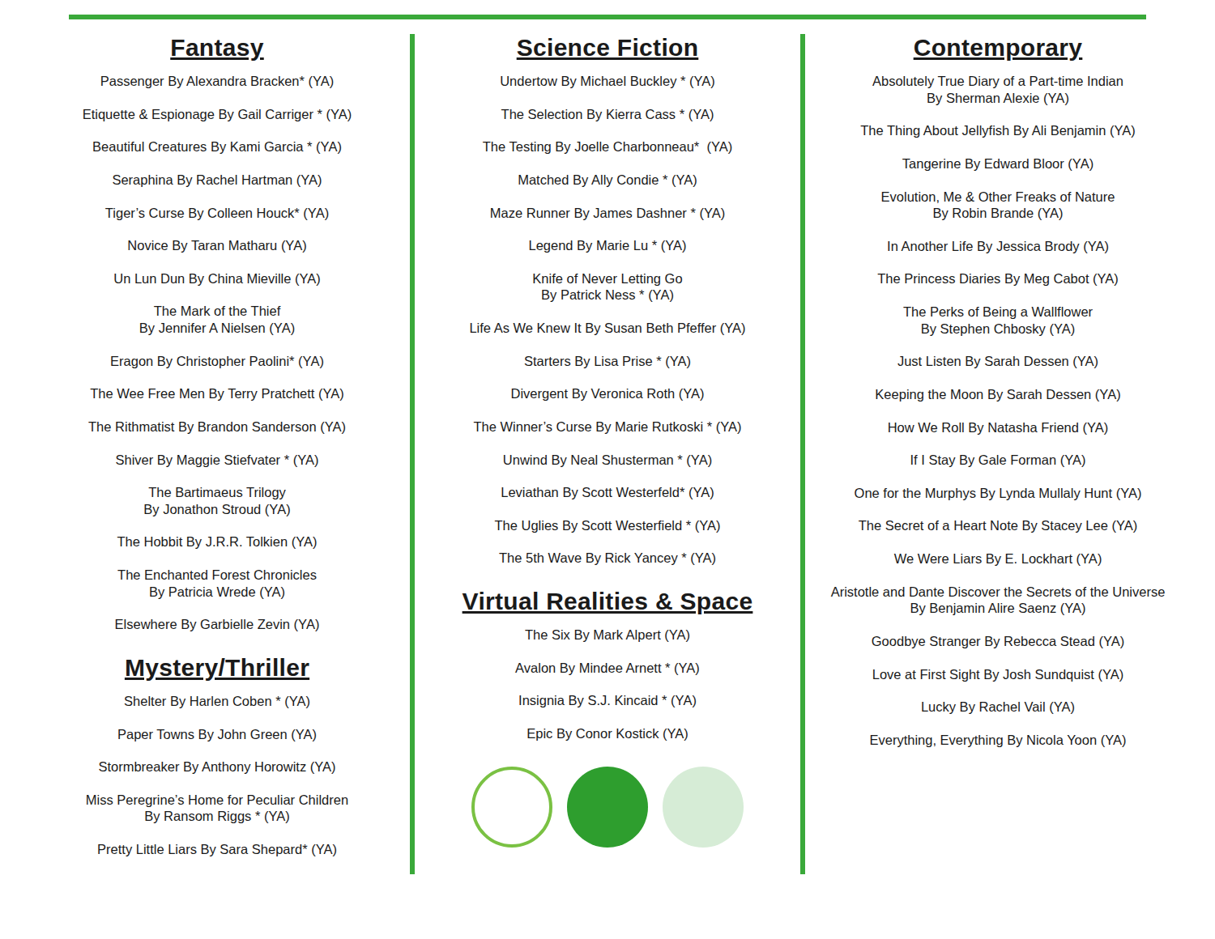Fantasy
Passenger By Alexandra Bracken* (YA)
Etiquette & Espionage By Gail Carriger * (YA)
Beautiful Creatures By Kami Garcia * (YA)
Seraphina By Rachel Hartman (YA)
Tiger’s Curse By Colleen Houck* (YA)
Novice By Taran Matharu (YA)
Un Lun Dun By China Mieville (YA)
The Mark of the Thief
By Jennifer A Nielsen (YA)
Eragon By Christopher Paolini* (YA)
The Wee Free Men By Terry Pratchett (YA)
The Rithmatist By Brandon Sanderson (YA)
Shiver By Maggie Stiefvater * (YA)
The Bartimaeus Trilogy
By Jonathon Stroud (YA)
The Hobbit By J.R.R. Tolkien (YA)
The Enchanted Forest Chronicles
By Patricia Wrede (YA)
Elsewhere By Garbielle Zevin (YA)
Mystery/Thriller
Shelter By Harlen Coben * (YA)
Paper Towns By John Green (YA)
Stormbreaker By Anthony Horowitz (YA)
Miss Peregrine’s Home for Peculiar Children
By Ransom Riggs * (YA)
Pretty Little Liars By Sara Shepard* (YA)
Science Fiction
Undertow By Michael Buckley * (YA)
The Selection By Kierra Cass * (YA)
The Testing By Joelle Charbonneau* (YA)
Matched By Ally Condie * (YA)
Maze Runner By James Dashner * (YA)
Legend By Marie Lu * (YA)
Knife of Never Letting Go
By Patrick Ness * (YA)
Life As We Knew It By Susan Beth Pfeffer (YA)
Starters By Lisa Prise * (YA)
Divergent By Veronica Roth (YA)
The Winner’s Curse By Marie Rutkoski * (YA)
Unwind By Neal Shusterman * (YA)
Leviathan By Scott Westerfeld* (YA)
The Uglies By Scott Westerfield * (YA)
The 5th Wave By Rick Yancey * (YA)
Virtual Realities & Space
The Six By Mark Alpert (YA)
Avalon By Mindee Arnett * (YA)
Insignia By S.J. Kincaid * (YA)
Epic By Conor Kostick (YA)
Contemporary
Absolutely True Diary of a Part-time Indian
By Sherman Alexie (YA)
The Thing About Jellyfish By Ali Benjamin (YA)
Tangerine By Edward Bloor (YA)
Evolution, Me & Other Freaks of Nature
By Robin Brande (YA)
In Another Life By Jessica Brody (YA)
The Princess Diaries By Meg Cabot (YA)
The Perks of Being a Wallflower
By Stephen Chbosky (YA)
Just Listen By Sarah Dessen (YA)
Keeping the Moon By Sarah Dessen (YA)
How We Roll By Natasha Friend (YA)
If I Stay By Gale Forman (YA)
One for the Murphys By Lynda Mullaly Hunt (YA)
The Secret of a Heart Note By Stacey Lee (YA)
We Were Liars By E. Lockhart (YA)
Aristotle and Dante Discover the Secrets of the Universe By Benjamin Alire Saenz (YA)
Goodbye Stranger By Rebecca Stead (YA)
Love at First Sight By Josh Sundquist (YA)
Lucky By Rachel Vail (YA)
Everything, Everything By Nicola Yoon (YA)